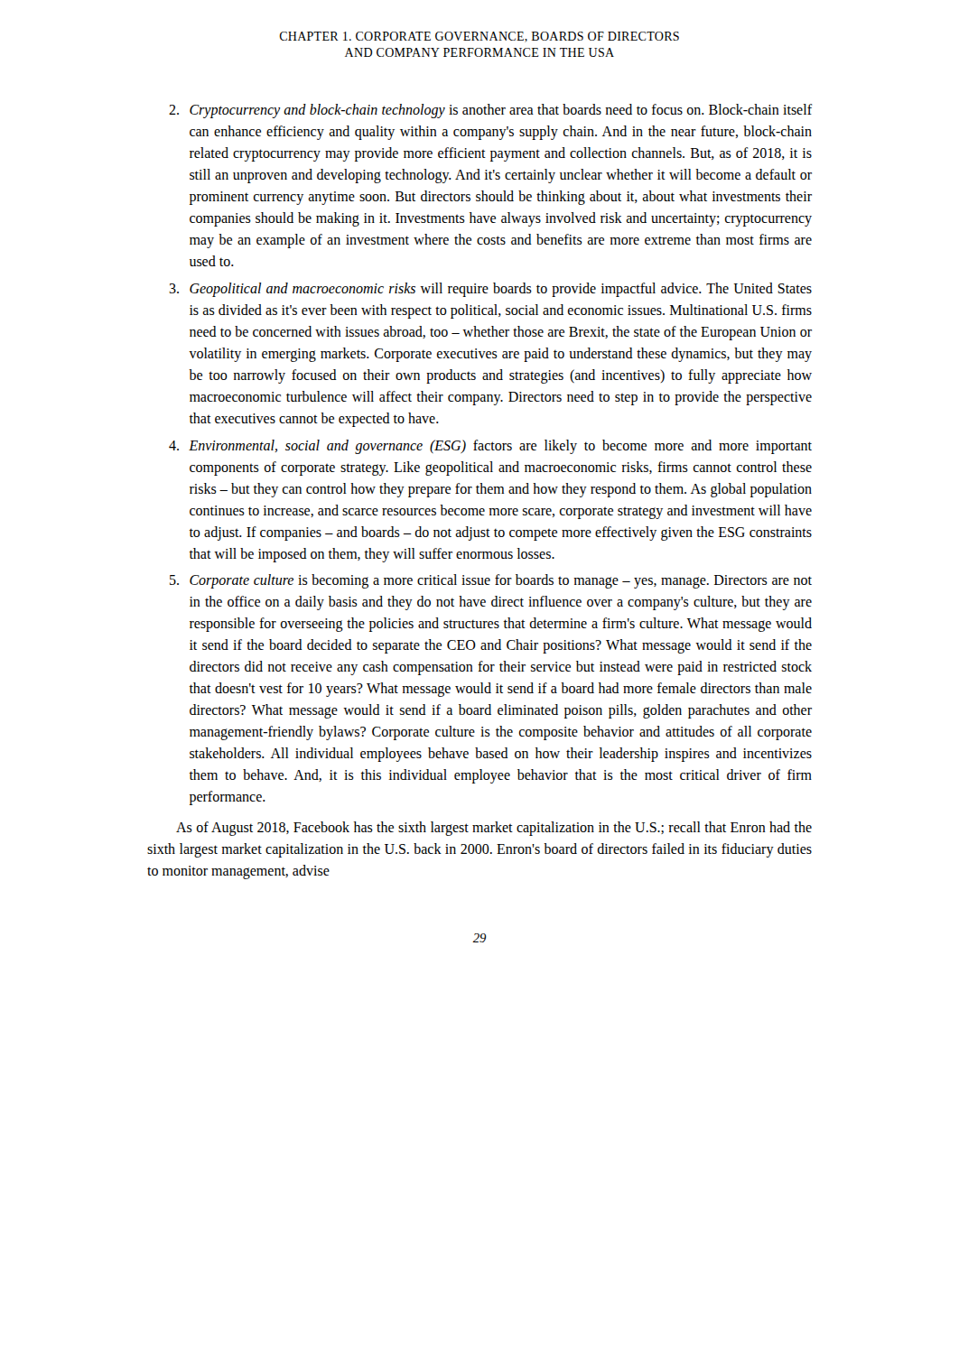CHAPTER 1. CORPORATE GOVERNANCE, BOARDS OF DIRECTORS
AND COMPANY PERFORMANCE IN THE USA
Cryptocurrency and block-chain technology is another area that boards need to focus on. Block-chain itself can enhance efficiency and quality within a company's supply chain. And in the near future, block-chain related cryptocurrency may provide more efficient payment and collection channels. But, as of 2018, it is still an unproven and developing technology. And it's certainly unclear whether it will become a default or prominent currency anytime soon. But directors should be thinking about it, about what investments their companies should be making in it. Investments have always involved risk and uncertainty; cryptocurrency may be an example of an investment where the costs and benefits are more extreme than most firms are used to.
Geopolitical and macroeconomic risks will require boards to provide impactful advice. The United States is as divided as it's ever been with respect to political, social and economic issues. Multinational U.S. firms need to be concerned with issues abroad, too – whether those are Brexit, the state of the European Union or volatility in emerging markets. Corporate executives are paid to understand these dynamics, but they may be too narrowly focused on their own products and strategies (and incentives) to fully appreciate how macroeconomic turbulence will affect their company. Directors need to step in to provide the perspective that executives cannot be expected to have.
Environmental, social and governance (ESG) factors are likely to become more and more important components of corporate strategy. Like geopolitical and macroeconomic risks, firms cannot control these risks – but they can control how they prepare for them and how they respond to them. As global population continues to increase, and scarce resources become more scare, corporate strategy and investment will have to adjust. If companies – and boards – do not adjust to compete more effectively given the ESG constraints that will be imposed on them, they will suffer enormous losses.
Corporate culture is becoming a more critical issue for boards to manage – yes, manage. Directors are not in the office on a daily basis and they do not have direct influence over a company's culture, but they are responsible for overseeing the policies and structures that determine a firm's culture. What message would it send if the board decided to separate the CEO and Chair positions? What message would it send if the directors did not receive any cash compensation for their service but instead were paid in restricted stock that doesn't vest for 10 years? What message would it send if a board had more female directors than male directors? What message would it send if a board eliminated poison pills, golden parachutes and other management-friendly bylaws? Corporate culture is the composite behavior and attitudes of all corporate stakeholders. All individual employees behave based on how their leadership inspires and incentivizes them to behave. And, it is this individual employee behavior that is the most critical driver of firm performance.
As of August 2018, Facebook has the sixth largest market capitalization in the U.S.; recall that Enron had the sixth largest market capitalization in the U.S. back in 2000. Enron's board of directors failed in its fiduciary duties to monitor management, advise
29